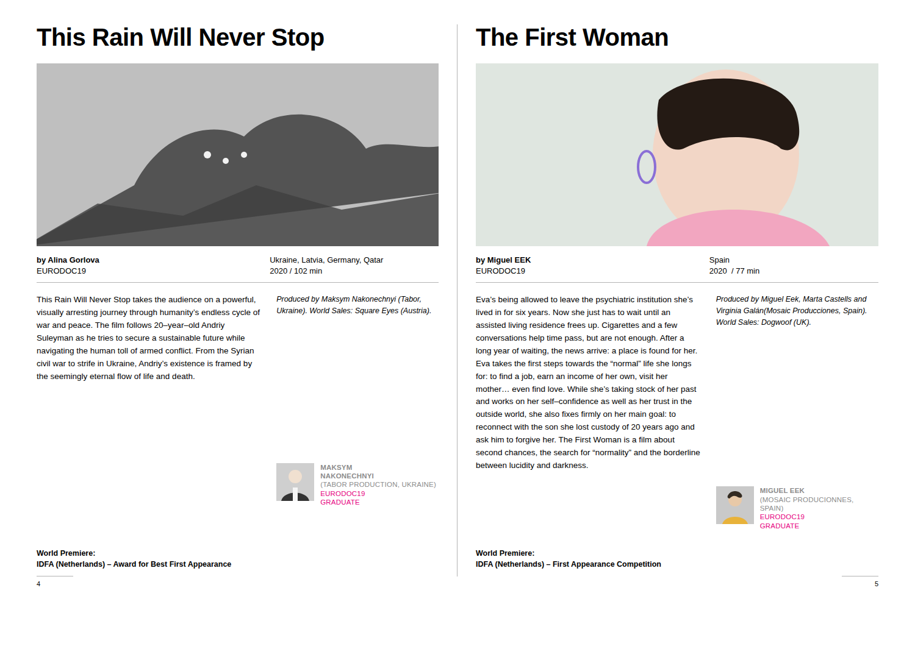This Rain Will Never Stop
by Alina Gorlova
EURODOC19
Ukraine, Latvia, Germany, Qatar
2020 / 102 min
This Rain Will Never Stop takes the audience on a powerful, visually arresting journey through humanity’s endless cycle of war and peace. The film follows 20–year–old Andriy Suleyman as he tries to secure a sustainable future while navigating the human toll of armed conflict. From the Syrian civil war to strife in Ukraine, Andriy’s existence is framed by the seemingly eternal flow of life and death.
Produced by Maksym Nakonechnyi (Tabor, Ukraine). World Sales: Square Eyes (Austria).
Maksym
Nakonechnyi
(Tabor Production, Ukraine)
EURODOC19
Graduate
World Premiere: IDFA (Netherlands) – Award for Best First Appearance
4
The First Woman
by Miguel EEK
EURODOC19
Spain
2020 / 77 min
Eva’s being allowed to leave the psychiatric institution she’s lived in for six years. Now she just has to wait until an assisted living residence frees up. Cigarettes and a few conversations help time pass, but are not enough. After a long year of waiting, the news arrive: a place is found for her. Eva takes the first steps towards the “normal” life she longs for: to find a job, earn an income of her own, visit her mother… even find love. While she’s taking stock of her past and works on her self–confidence as well as her trust in the outside world, she also fixes firmly on her main goal: to reconnect with the son she lost custody of 20 years ago and ask him to forgive her. The First Woman is a film about second chances, the search for “normality” and the borderline between lucidity and darkness.
Produced by Miguel Eek, Marta Castells and Virginia Galán(Mosaic Producciones, Spain). World Sales: Dogwoof (UK).
Miguel Eek
(Mosaic Producionnes, Spain)
EURODOC19
Graduate
World Premiere: IDFA (Netherlands) – First Appearance Competition
5